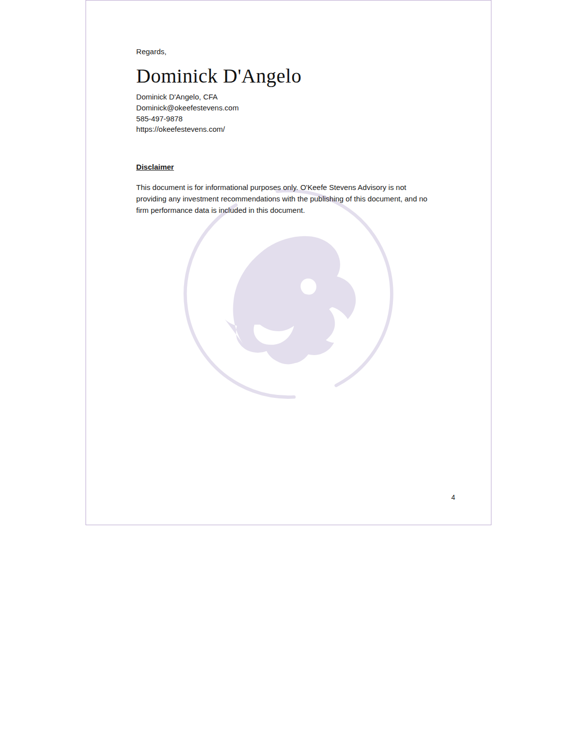Regards,
Dominick D'Angelo
Dominick D'Angelo, CFA
Dominick@okeefestevens.com
585-497-9878
https://okeefestevens.com/
Disclaimer
This document is for informational purposes only. O'Keefe Stevens Advisory is not providing any investment recommendations with the publishing of this document, and no firm performance data is included in this document.
4